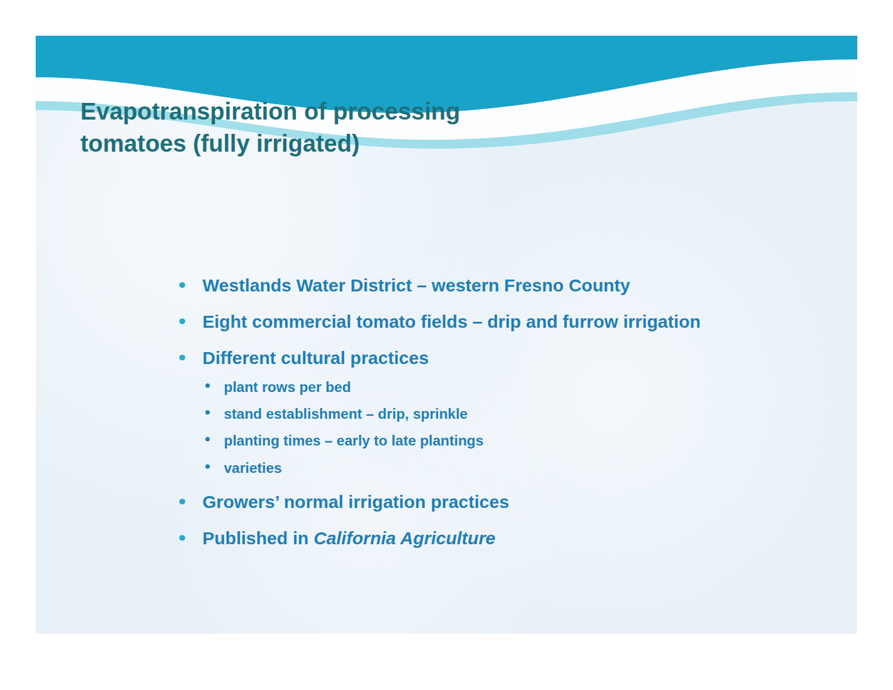Evapotranspiration of processing
tomatoes (fully irrigated)
Westlands Water District – western Fresno County
Eight commercial tomato fields – drip and furrow irrigation
Different cultural practices
plant rows per bed
stand establishment – drip, sprinkle
planting times – early to late plantings
varieties
Growers’ normal irrigation practices
Published in California Agriculture